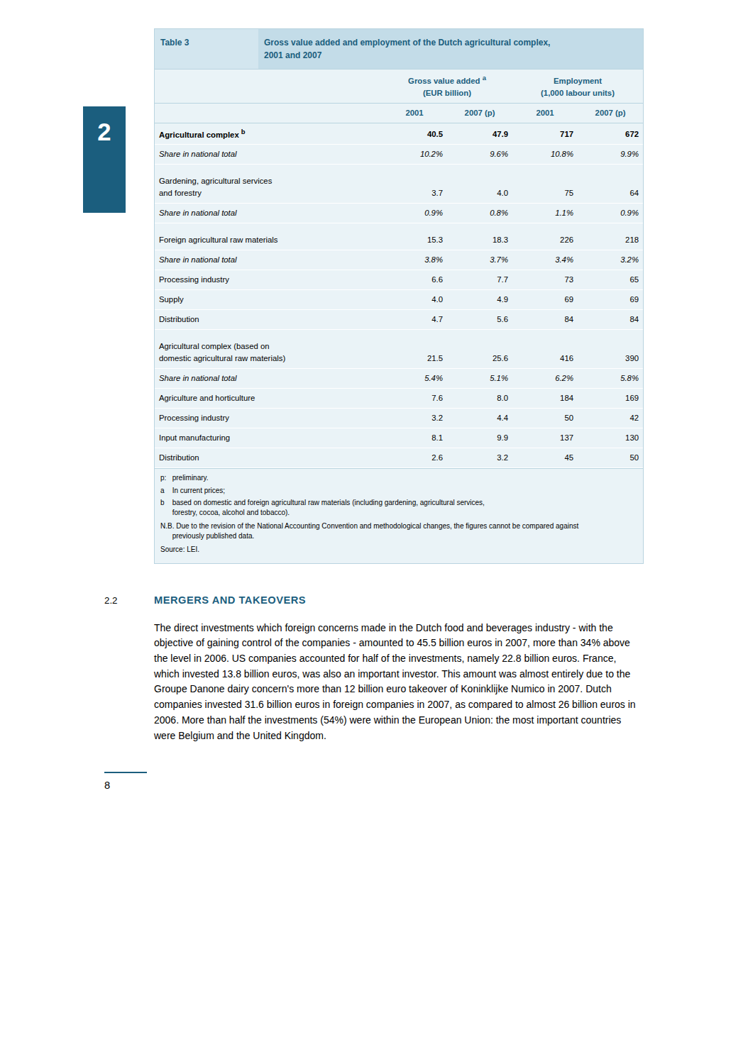2
Table 3
Gross value added and employment of the Dutch agricultural complex,
2001 and 2007
| | Gross value added a (EUR billion) | Employment (1,000 labour units) |
| --- | --- | --- |
| | 2001 | 2007 (p) | 2001 | 2007 (p) |
| Agricultural complex b | 40.5 | 47.9 | 717 | 672 |
| Share in national total | 10.2% | 9.6% | 10.8% | 9.9% |
| Gardening, agricultural services and forestry | 3.7 | 4.0 | 75 | 64 |
| Share in national total | 0.9% | 0.8% | 1.1% | 0.9% |
| Foreign agricultural raw materials | 15.3 | 18.3 | 226 | 218 |
| Share in national total | 3.8% | 3.7% | 3.4% | 3.2% |
| Processing industry | 6.6 | 7.7 | 73 | 65 |
| Supply | 4.0 | 4.9 | 69 | 69 |
| Distribution | 4.7 | 5.6 | 84 | 84 |
| Agricultural complex (based on domestic agricultural raw materials) | 21.5 | 25.6 | 416 | 390 |
| Share in national total | 5.4% | 5.1% | 6.2% | 5.8% |
| Agriculture and horticulture | 7.6 | 8.0 | 184 | 169 |
| Processing industry | 3.2 | 4.4 | 50 | 42 |
| Input manufacturing | 8.1 | 9.9 | 137 | 130 |
| Distribution | 2.6 | 3.2 | 45 | 50 |
p: preliminary.
a In current prices;
b based on domestic and foreign agricultural raw materials (including gardening, agricultural services,
forestry, cocoa, alcohol and tobacco).
N.B. Due to the revision of the National Accounting Convention and methodological changes, the figures cannot be compared against
previously published data.
Source: LEI.
2.2
MERGERS AND TAKEOVERS
The direct investments which foreign concerns made in the Dutch food and beverages industry - with the objective of gaining control of the companies - amounted to 45.5 billion euros in 2007, more than 34% above the level in 2006. US companies accounted for half of the investments, namely 22.8 billion euros. France, which invested 13.8 billion euros, was also an important investor. This amount was almost entirely due to the Groupe Danone dairy concern's more than 12 billion euro takeover of Koninklijke Numico in 2007. Dutch companies invested 31.6 billion euros in foreign companies in 2007, as compared to almost 26 billion euros in 2006. More than half the investments (54%) were within the European Union: the most important countries were Belgium and the United Kingdom.
8